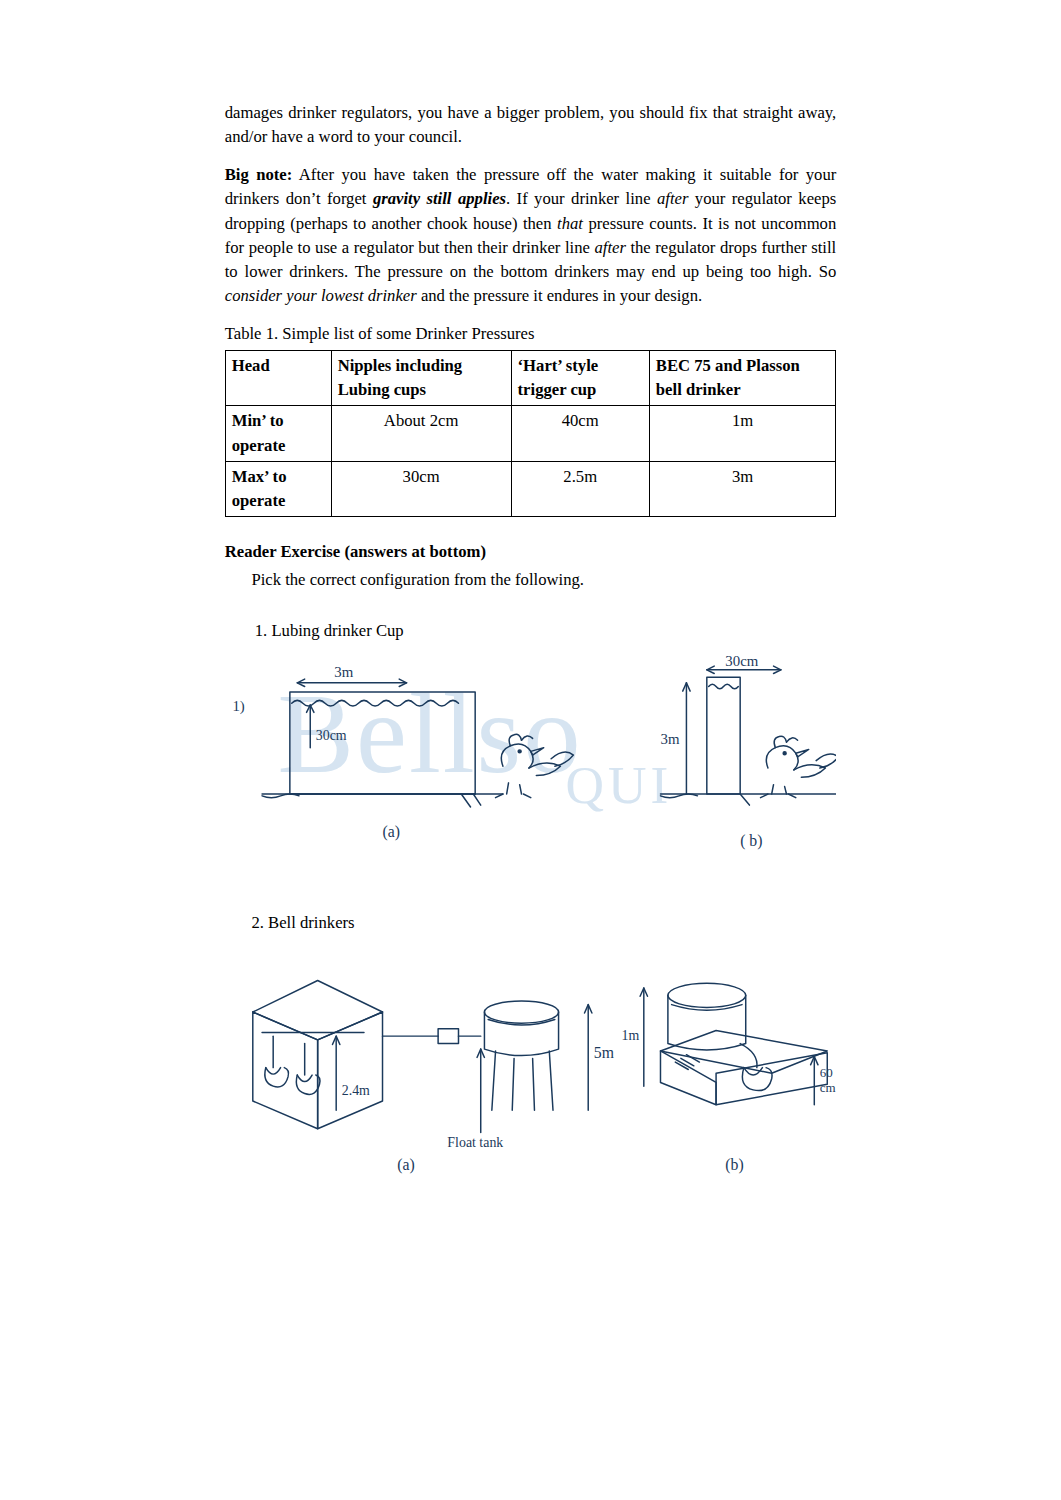damages drinker regulators, you have a bigger problem, you should fix that straight away, and/or have a word to your council.
Big note: After you have taken the pressure off the water making it suitable for your drinkers don’t forget gravity still applies. If your drinker line after your regulator keeps dropping (perhaps to another chook house) then that pressure counts. It is not uncommon for people to use a regulator but then their drinker line after the regulator drops further still to lower drinkers. The pressure on the bottom drinkers may end up being too high. So consider your lowest drinker and the pressure it endures in your design.
Table 1. Simple list of some Drinker Pressures
| Head | Nipples including Lubing cups | ‘Hart’ style trigger cup | BEC 75 and Plasson bell drinker |
| --- | --- | --- | --- |
| Min’ to operate | About 2cm | 40cm | 1m |
| Max’ to operate | 30cm | 2.5m | 3m |
Reader Exercise (answers at bottom)
Pick the correct configuration from the following.
Lubing drinker Cup
Bellso
QUI
1) 3m 30cm (a) 30cm 3m ( b)
2. Bell drinkers
2.4m 5m Float tank (a) 1m 60 cm (b)